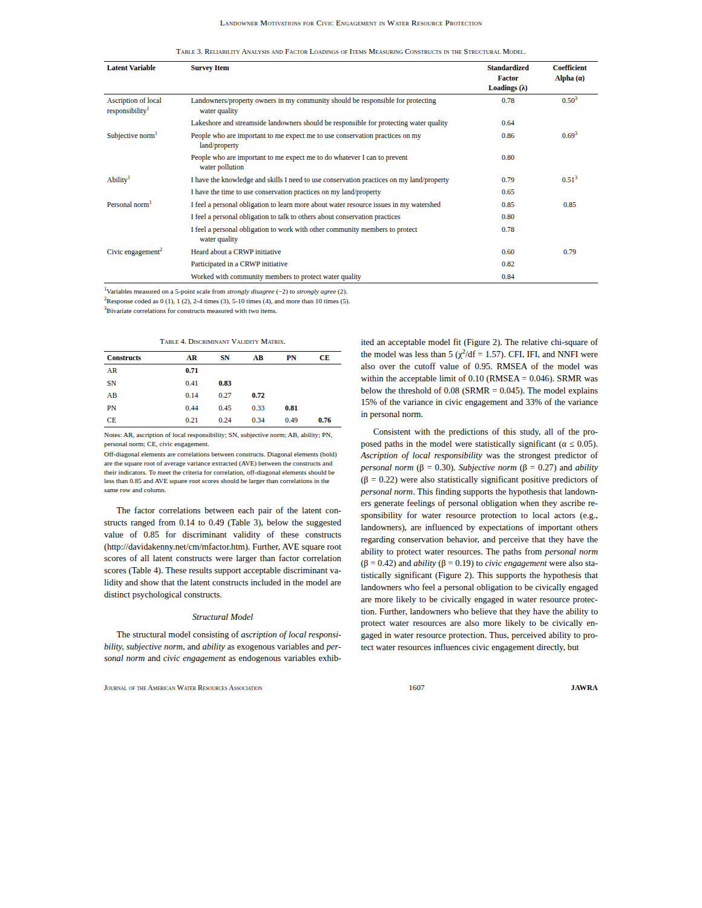Landowner Motivations for Civic Engagement in Water Resource Protection
Table 3. Reliability Analysis and Factor Loadings of Items Measuring Constructs in the Structural Model.
| Latent Variable | Survey Item | Standardized Factor Loadings (λ) | Coefficient Alpha (α) |
| --- | --- | --- | --- |
| Ascription of local responsibility 1 | Landowners/property owners in my community should be responsible for protecting water quality | 0.78 | 0.50 3 |
| | Lakeshore and streamside landowners should be responsible for protecting water quality | 0.64 | |
| Subjective norm 1 | People who are important to me expect me to use conservation practices on my land/property | 0.86 | 0.69 3 |
| | People who are important to me expect me to do whatever I can to prevent water pollution | 0.80 | |
| Ability 1 | I have the knowledge and skills I need to use conservation practices on my land/property | 0.79 | 0.51 3 |
| | I have the time to use conservation practices on my land/property | 0.65 | |
| Personal norm 1 | I feel a personal obligation to learn more about water resource issues in my watershed | 0.85 | 0.85 |
| | I feel a personal obligation to talk to others about conservation practices | 0.80 | |
| | I feel a personal obligation to work with other community members to protect water quality | 0.78 | |
| Civic engagement 2 | Heard about a CRWP initiative | 0.60 | 0.79 |
| | Participated in a CRWP initiative | 0.82 | |
| | Worked with community members to protect water quality | 0.84 | |
1Variables measured on a 5-point scale from strongly disagree (−2) to strongly agree (2).
2Response coded as 0 (1), 1 (2), 2-4 times (3), 5-10 times (4), and more than 10 times (5).
3Bivariate correlations for constructs measured with two items.
Table 4. Discriminant Validity Matrix.
| Constructs | AR | SN | AB | PN | CE |
| --- | --- | --- | --- | --- | --- |
| AR | 0.71 | | | | |
| SN | 0.41 | 0.83 | | | |
| AB | 0.14 | 0.27 | 0.72 | | |
| PN | 0.44 | 0.45 | 0.33 | 0.81 | |
| CE | 0.21 | 0.24 | 0.34 | 0.49 | 0.76 |
Notes: AR, ascription of local responsibility; SN, subjective norm; AB, ability; PN, personal norm; CE, civic engagement.
Off-diagonal elements are correlations between constructs. Diagonal elements (bold) are the square root of average variance extracted (AVE) between the constructs and their indicators. To meet the criteria for correlation, off-diagonal elements should be less than 0.85 and AVE square root scores should be larger than correlations in the same row and column.
The factor correlations between each pair of the latent constructs ranged from 0.14 to 0.49 (Table 3), below the suggested value of 0.85 for discriminant validity of these constructs (http://davidakenny.net/cm/mfactor.htm). Further, AVE square root scores of all latent constructs were larger than factor correlation scores (Table 4). These results support acceptable discriminant validity and show that the latent constructs included in the model are distinct psychological constructs.
Structural Model
The structural model consisting of ascription of local responsibility, subjective norm, and ability as exogenous variables and personal norm and civic engagement as endogenous variables exhibited an acceptable model fit (Figure 2). The relative chi-square of the model was less than 5 (χ2/df = 1.57). CFI, IFI, and NNFI were also over the cutoff value of 0.95. RMSEA of the model was within the acceptable limit of 0.10 (RMSEA = 0.046). SRMR was below the threshold of 0.08 (SRMR = 0.045). The model explains 15% of the variance in civic engagement and 33% of the variance in personal norm.
Consistent with the predictions of this study, all of the proposed paths in the model were statistically significant (α ≤ 0.05). Ascription of local responsibility was the strongest predictor of personal norm (β = 0.30). Subjective norm (β = 0.27) and ability (β = 0.22) were also statistically significant positive predictors of personal norm. This finding supports the hypothesis that landowners generate feelings of personal obligation when they ascribe responsibility for water resource protection to local actors (e.g., landowners), are influenced by expectations of important others regarding conservation behavior, and perceive that they have the ability to protect water resources. The paths from personal norm (β = 0.42) and ability (β = 0.19) to civic engagement were also statistically significant (Figure 2). This supports the hypothesis that landowners who feel a personal obligation to be civically engaged are more likely to be civically engaged in water resource protection. Further, landowners who believe that they have the ability to protect water resources are also more likely to be civically engaged in water resource protection. Thus, perceived ability to protect water resources influences civic engagement directly, but
Journal of the American Water Resources Association
1607
JAWRA